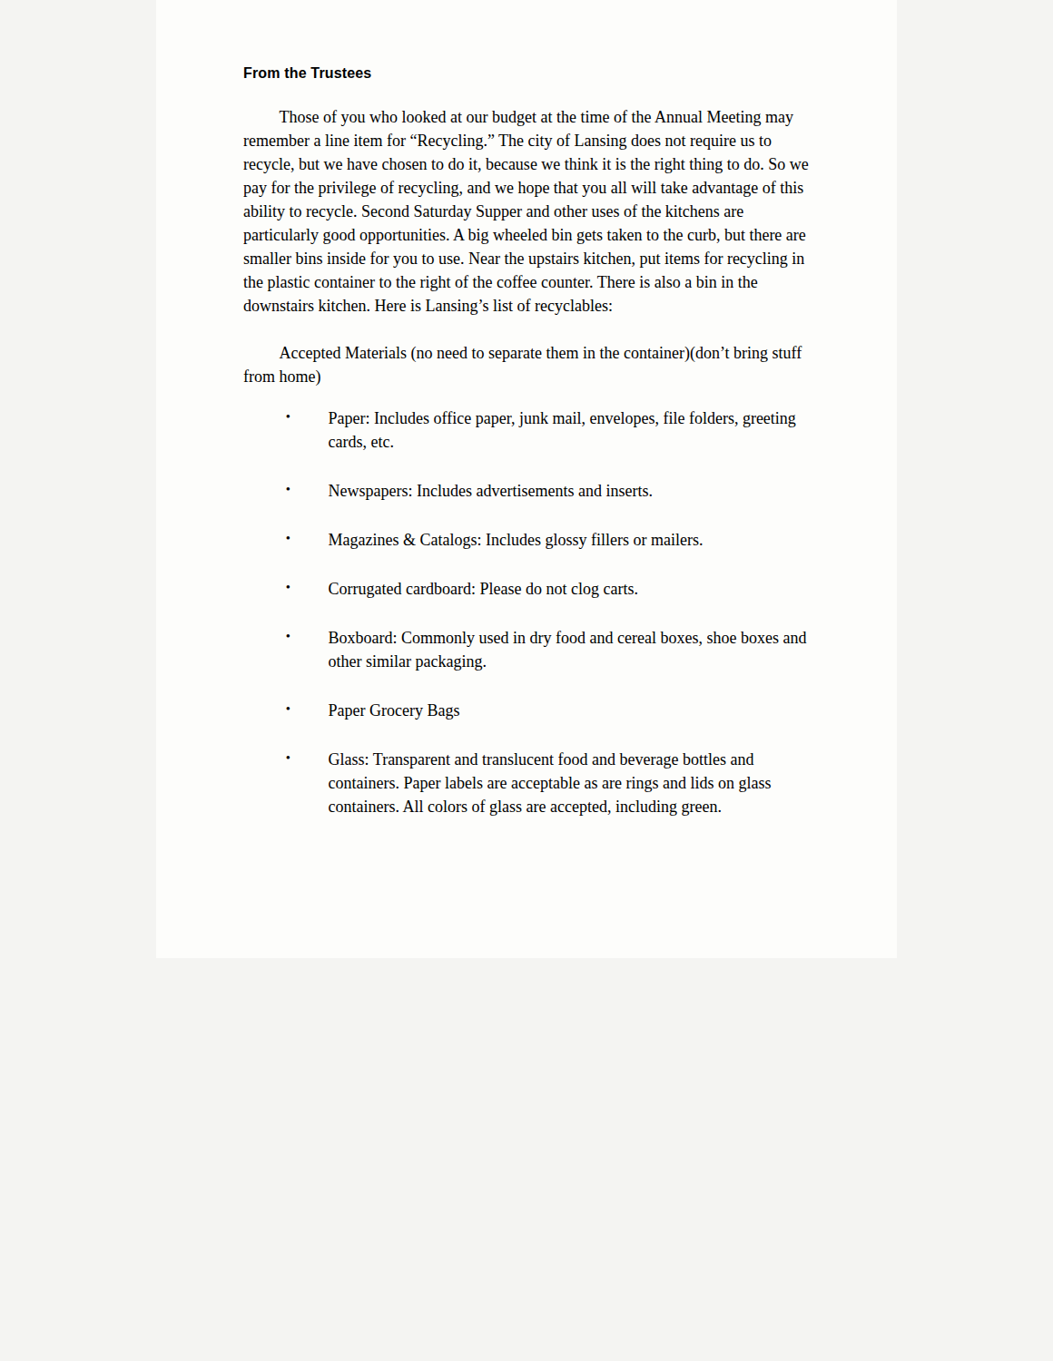From the Trustees
Those of you who looked at our budget at the time of the Annual Meeting may remember a line item for “Recycling.” The city of Lansing does not require us to recycle, but we have chosen to do it, because we think it is the right thing to do. So we pay for the privilege of recycling, and we hope that you all will take advantage of this ability to recycle. Second Saturday Supper and other uses of the kitchens are particularly good opportunities. A big wheeled bin gets taken to the curb, but there are smaller bins inside for you to use. Near the upstairs kitchen, put items for recycling in the plastic container to the right of the coffee counter. There is also a bin in the downstairs kitchen. Here is Lansing’s list of recyclables:
Accepted Materials (no need to separate them in the container)(don’t bring stuff from home)
Paper: Includes office paper, junk mail, envelopes, file folders, greeting cards, etc.
Newspapers: Includes advertisements and inserts.
Magazines & Catalogs: Includes glossy fillers or mailers.
Corrugated cardboard: Please do not clog carts.
Boxboard: Commonly used in dry food and cereal boxes, shoe boxes and other similar packaging.
Paper Grocery Bags
Glass: Transparent and translucent food and beverage bottles and containers. Paper labels are acceptable as are rings and lids on glass containers. All colors of glass are accepted, including green.